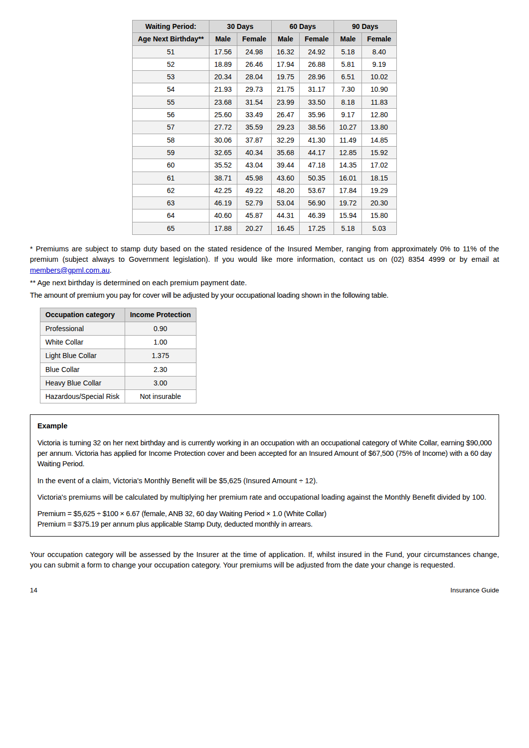| Waiting Period: | 30 Days | 60 Days | 90 Days |
| --- | --- | --- | --- |
| Age Next Birthday** | Male | Female | Male | Female | Male | Female |
| 51 | 17.56 | 24.98 | 16.32 | 24.92 | 5.18 | 8.40 |
| 52 | 18.89 | 26.46 | 17.94 | 26.88 | 5.81 | 9.19 |
| 53 | 20.34 | 28.04 | 19.75 | 28.96 | 6.51 | 10.02 |
| 54 | 21.93 | 29.73 | 21.75 | 31.17 | 7.30 | 10.90 |
| 55 | 23.68 | 31.54 | 23.99 | 33.50 | 8.18 | 11.83 |
| 56 | 25.60 | 33.49 | 26.47 | 35.96 | 9.17 | 12.80 |
| 57 | 27.72 | 35.59 | 29.23 | 38.56 | 10.27 | 13.80 |
| 58 | 30.06 | 37.87 | 32.29 | 41.30 | 11.49 | 14.85 |
| 59 | 32.65 | 40.34 | 35.68 | 44.17 | 12.85 | 15.92 |
| 60 | 35.52 | 43.04 | 39.44 | 47.18 | 14.35 | 17.02 |
| 61 | 38.71 | 45.98 | 43.60 | 50.35 | 16.01 | 18.15 |
| 62 | 42.25 | 49.22 | 48.20 | 53.67 | 17.84 | 19.29 |
| 63 | 46.19 | 52.79 | 53.04 | 56.90 | 19.72 | 20.30 |
| 64 | 40.60 | 45.87 | 44.31 | 46.39 | 15.94 | 15.80 |
| 65 | 17.88 | 20.27 | 16.45 | 17.25 | 5.18 | 5.03 |
* Premiums are subject to stamp duty based on the stated residence of the Insured Member, ranging from approximately 0% to 11% of the premium (subject always to Government legislation). If you would like more information, contact us on (02) 8354 4999 or by email at members@gpml.com.au.
** Age next birthday is determined on each premium payment date.
The amount of premium you pay for cover will be adjusted by your occupational loading shown in the following table.
| Occupation category | Income Protection |
| --- | --- |
| Professional | 0.90 |
| White Collar | 1.00 |
| Light Blue Collar | 1.375 |
| Blue Collar | 2.30 |
| Heavy Blue Collar | 3.00 |
| Hazardous/Special Risk | Not insurable |
Example
Victoria is turning 32 on her next birthday and is currently working in an occupation with an occupational category of White Collar, earning $90,000 per annum. Victoria has applied for Income Protection cover and been accepted for an Insured Amount of $67,500 (75% of Income) with a 60 day Waiting Period.
In the event of a claim, Victoria's Monthly Benefit will be $5,625 (Insured Amount ÷ 12).
Victoria's premiums will be calculated by multiplying her premium rate and occupational loading against the Monthly Benefit divided by 100.
Premium = $5,625 ÷ $100 × 6.67 (female, ANB 32, 60 day Waiting Period × 1.0 (White Collar)
Premium = $375.19 per annum plus applicable Stamp Duty, deducted monthly in arrears.
Your occupation category will be assessed by the Insurer at the time of application. If, whilst insured in the Fund, your circumstances change, you can submit a form to change your occupation category. Your premiums will be adjusted from the date your change is requested.
14 Insurance Guide